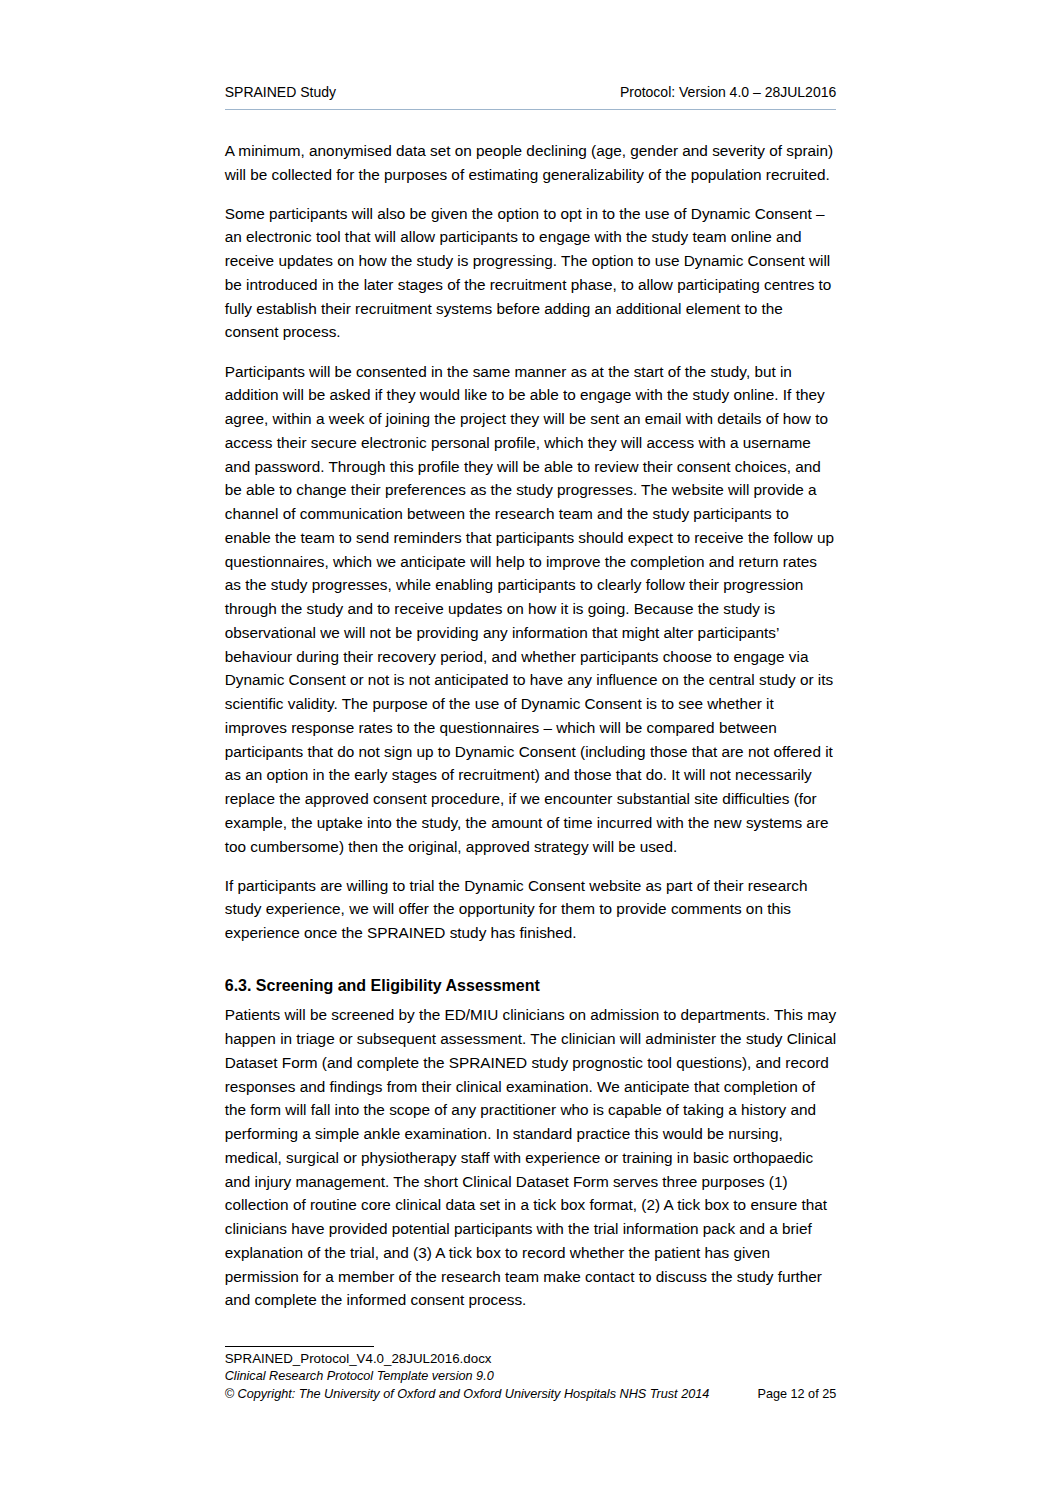SPRAINED Study
Protocol: Version 4.0 – 28JUL2016
A minimum, anonymised data set on people declining (age, gender and severity of sprain) will be collected for the purposes of estimating generalizability of the population recruited.
Some participants will also be given the option to opt in to the use of Dynamic Consent – an electronic tool that will allow participants to engage with the study team online and receive updates on how the study is progressing. The option to use Dynamic Consent will be introduced in the later stages of the recruitment phase, to allow participating centres to fully establish their recruitment systems before adding an additional element to the consent process.
Participants will be consented in the same manner as at the start of the study, but in addition will be asked if they would like to be able to engage with the study online. If they agree, within a week of joining the project they will be sent an email with details of how to access their secure electronic personal profile, which they will access with a username and password. Through this profile they will be able to review their consent choices, and be able to change their preferences as the study progresses. The website will provide a channel of communication between the research team and the study participants to enable the team to send reminders that participants should expect to receive the follow up questionnaires, which we anticipate will help to improve the completion and return rates as the study progresses, while enabling participants to clearly follow their progression through the study and to receive updates on how it is going. Because the study is observational we will not be providing any information that might alter participants’ behaviour during their recovery period, and whether participants choose to engage via Dynamic Consent or not is not anticipated to have any influence on the central study or its scientific validity. The purpose of the use of Dynamic Consent is to see whether it improves response rates to the questionnaires – which will be compared between participants that do not sign up to Dynamic Consent (including those that are not offered it as an option in the early stages of recruitment) and those that do. It will not necessarily replace the approved consent procedure, if we encounter substantial site difficulties (for example, the uptake into the study, the amount of time incurred with the new systems are too cumbersome) then the original, approved strategy will be used.
If participants are willing to trial the Dynamic Consent website as part of their research study experience, we will offer the opportunity for them to provide comments on this experience once the SPRAINED study has finished.
6.3. Screening and Eligibility Assessment
Patients will be screened by the ED/MIU clinicians on admission to departments. This may happen in triage or subsequent assessment. The clinician will administer the study Clinical Dataset Form (and complete the SPRAINED study prognostic tool questions), and record responses and findings from their clinical examination. We anticipate that completion of the form will fall into the scope of any practitioner who is capable of taking a history and performing a simple ankle examination. In standard practice this would be nursing, medical, surgical or physiotherapy staff with experience or training in basic orthopaedic and injury management. The short Clinical Dataset Form serves three purposes (1) collection of routine core clinical data set in a tick box format, (2) A tick box to ensure that clinicians have provided potential participants with the trial information pack and a brief explanation of the trial, and (3) A tick box to record whether the patient has given permission for a member of the research team make contact to discuss the study further and complete the informed consent process.
SPRAINED_Protocol_V4.0_28JUL2016.docx
Clinical Research Protocol Template version 9.0
© Copyright: The University of Oxford and Oxford University Hospitals NHS Trust 2014
Page 12 of 25